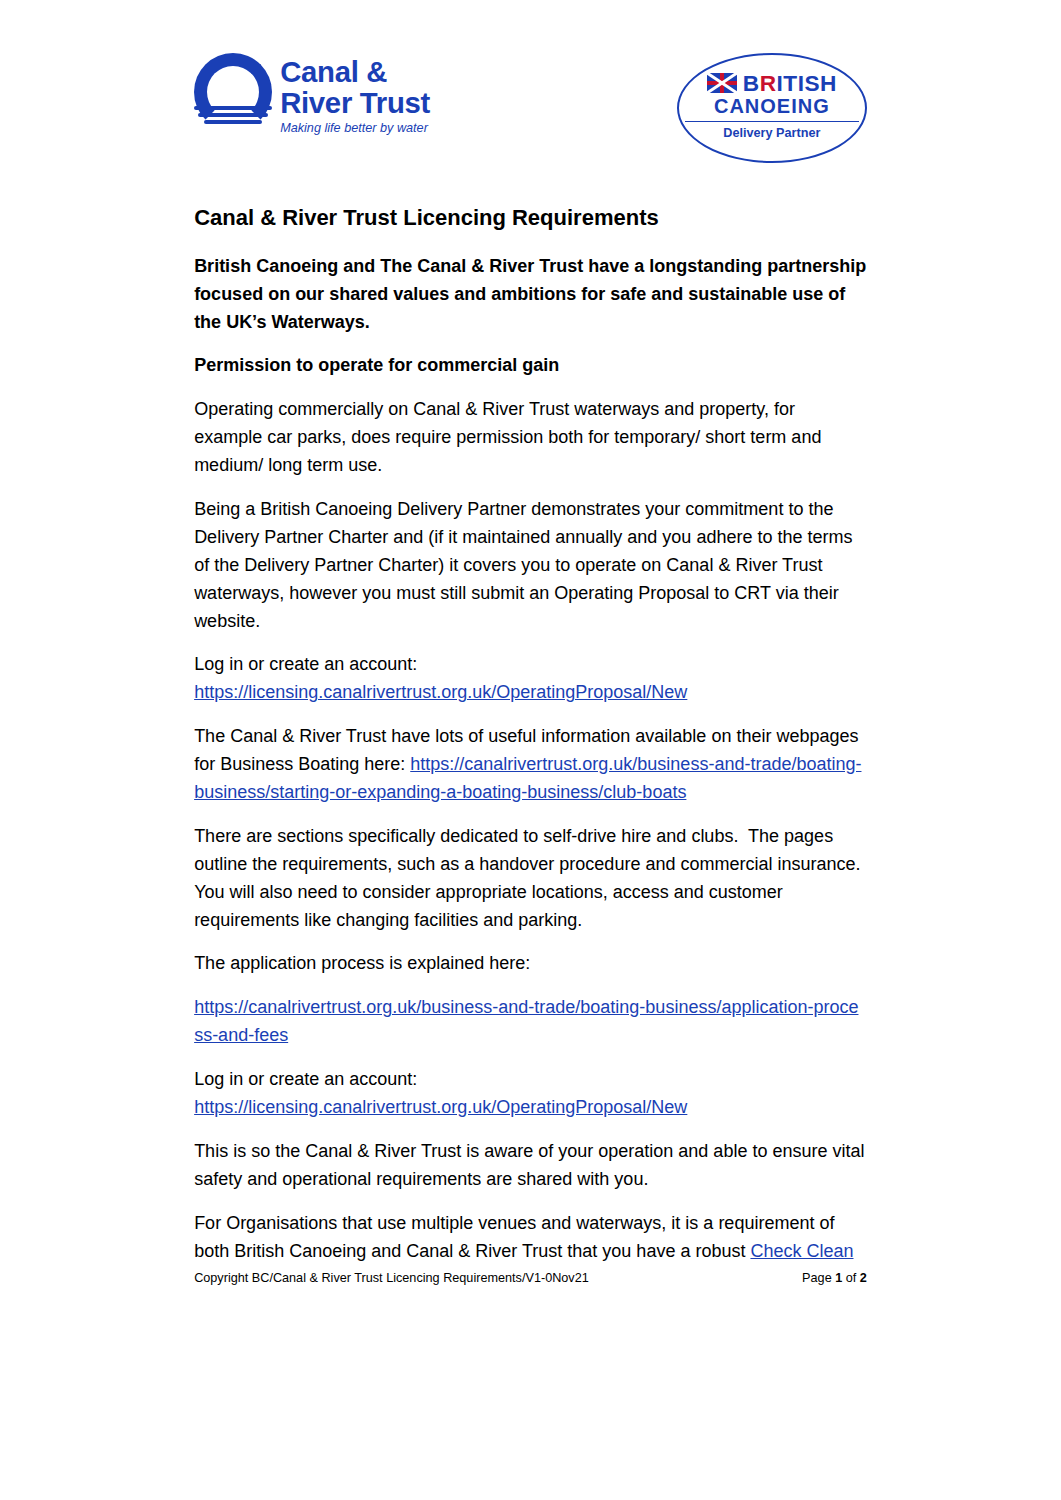Canal &
River Trust
Making life better by water
BRITISH
CANOEING
Delivery Partner
Canal & River Trust Licencing Requirements
British Canoeing and The Canal & River Trust have a longstanding partnership focused on our shared values and ambitions for safe and sustainable use of the UK’s Waterways.
Permission to operate for commercial gain
Operating commercially on Canal & River Trust waterways and property, for example car parks, does require permission both for temporary/ short term and medium/ long term use.
Being a British Canoeing Delivery Partner demonstrates your commitment to the Delivery Partner Charter and (if it maintained annually and you adhere to the terms of the Delivery Partner Charter) it covers you to operate on Canal & River Trust waterways, however you must still submit an Operating Proposal to CRT via their website.
Log in or create an account:
https://licensing.canalrivertrust.org.uk/OperatingProposal/New
The Canal & River Trust have lots of useful information available on their webpages for Business Boating here: https://canalrivertrust.org.uk/business-and-trade/boating-business/starting-or-expanding-a-boating-business/club-boats
There are sections specifically dedicated to self-drive hire and clubs. The pages outline the requirements, such as a handover procedure and commercial insurance. You will also need to consider appropriate locations, access and customer requirements like changing facilities and parking.
The application process is explained here:
https://canalrivertrust.org.uk/business-and-trade/boating-business/application-process-and-fees
Log in or create an account:
https://licensing.canalrivertrust.org.uk/OperatingProposal/New
This is so the Canal & River Trust is aware of your operation and able to ensure vital safety and operational requirements are shared with you.
For Organisations that use multiple venues and waterways, it is a requirement of both British Canoeing and Canal & River Trust that you have a robust Check Clean
Copyright BC/Canal & River Trust Licencing Requirements/V1-0Nov21
Page 1 of 2